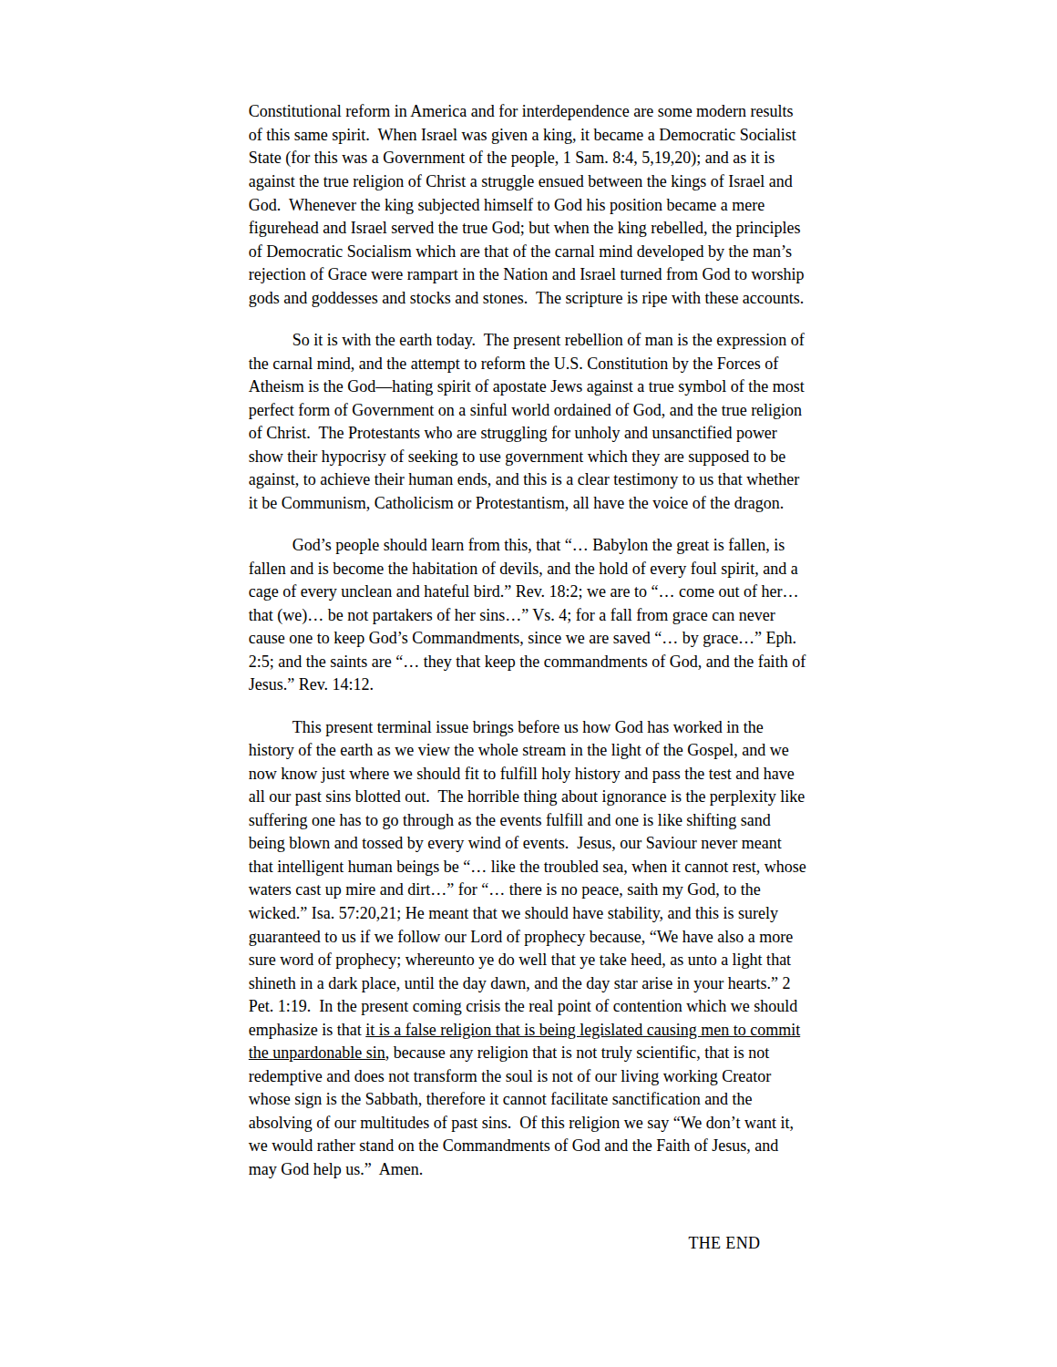Constitutional reform in America and for interdependence are some modern results of this same spirit. When Israel was given a king, it became a Democratic Socialist State (for this was a Government of the people, 1 Sam. 8:4, 5,19,20); and as it is against the true religion of Christ a struggle ensued between the kings of Israel and God. Whenever the king subjected himself to God his position became a mere figurehead and Israel served the true God; but when the king rebelled, the principles of Democratic Socialism which are that of the carnal mind developed by the man’s rejection of Grace were rampart in the Nation and Israel turned from God to worship gods and goddesses and stocks and stones. The scripture is ripe with these accounts.
So it is with the earth today. The present rebellion of man is the expression of the carnal mind, and the attempt to reform the U.S. Constitution by the Forces of Atheism is the God—hating spirit of apostate Jews against a true symbol of the most perfect form of Government on a sinful world ordained of God, and the true religion of Christ. The Protestants who are struggling for unholy and unsanctified power show their hypocrisy of seeking to use government which they are supposed to be against, to achieve their human ends, and this is a clear testimony to us that whether it be Communism, Catholicism or Protestantism, all have the voice of the dragon.
God’s people should learn from this, that “… Babylon the great is fallen, is fallen and is become the habitation of devils, and the hold of every foul spirit, and a cage of every unclean and hateful bird.” Rev. 18:2; we are to “… come out of her… that (we)… be not partakers of her sins…” Vs. 4; for a fall from grace can never cause one to keep God’s Commandments, since we are saved “… by grace…” Eph. 2:5; and the saints are “… they that keep the commandments of God, and the faith of Jesus.” Rev. 14:12.
This present terminal issue brings before us how God has worked in the history of the earth as we view the whole stream in the light of the Gospel, and we now know just where we should fit to fulfill holy history and pass the test and have all our past sins blotted out. The horrible thing about ignorance is the perplexity like suffering one has to go through as the events fulfill and one is like shifting sand being blown and tossed by every wind of events. Jesus, our Saviour never meant that intelligent human beings be “… like the troubled sea, when it cannot rest, whose waters cast up mire and dirt…” for “… there is no peace, saith my God, to the wicked.” Isa. 57:20,21; He meant that we should have stability, and this is surely guaranteed to us if we follow our Lord of prophecy because, “We have also a more sure word of prophecy; whereunto ye do well that ye take heed, as unto a light that shineth in a dark place, until the day dawn, and the day star arise in your hearts.” 2 Pet. 1:19. In the present coming crisis the real point of contention which we should emphasize is that it is a false religion that is being legislated causing men to commit the unpardonable sin, because any religion that is not truly scientific, that is not redemptive and does not transform the soul is not of our living working Creator whose sign is the Sabbath, therefore it cannot facilitate sanctification and the absolving of our multitudes of past sins. Of this religion we say “We don’t want it, we would rather stand on the Commandments of God and the Faith of Jesus, and may God help us.” Amen.
THE END